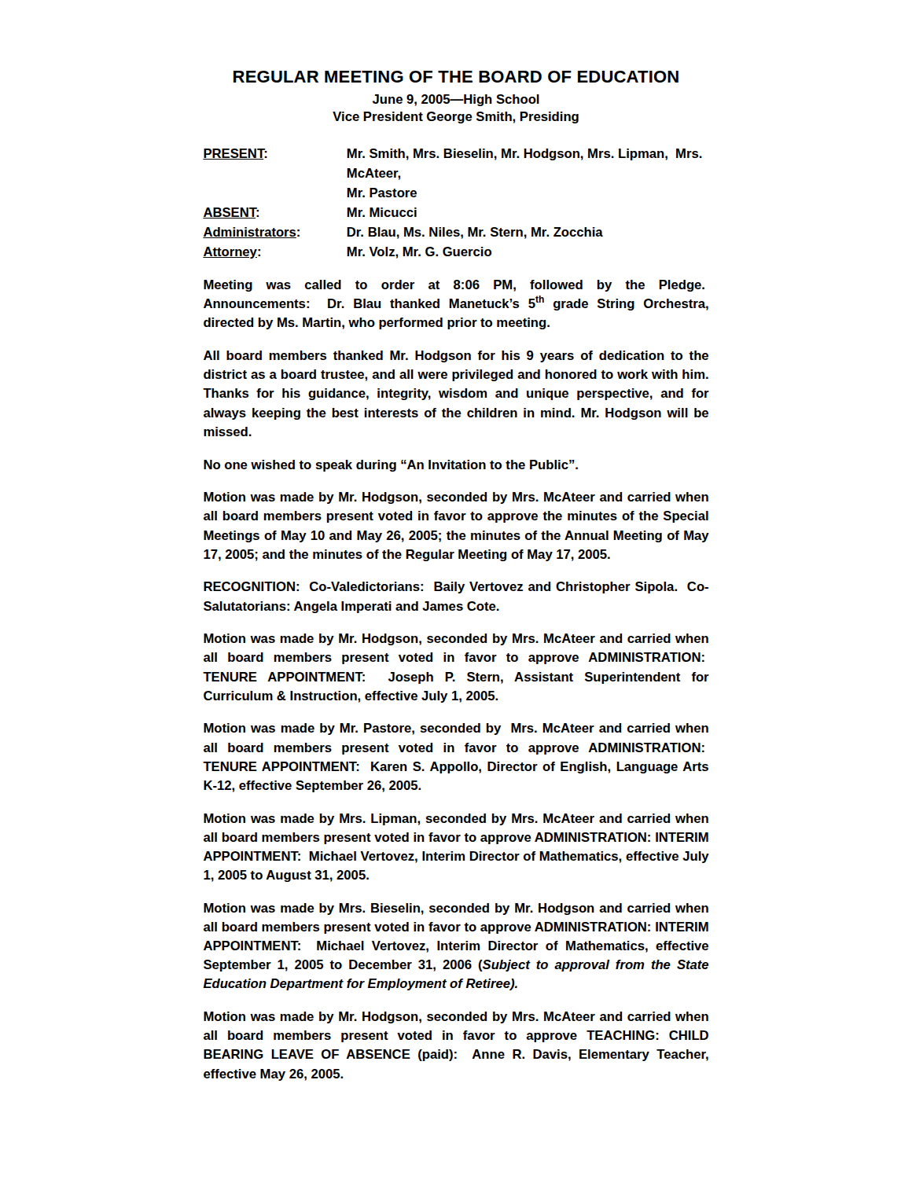REGULAR MEETING OF THE BOARD OF EDUCATION
June 9, 2005—High School
Vice President George Smith, Presiding
| PRESENT : | Mr. Smith, Mrs. Bieselin, Mr. Hodgson, Mrs. Lipman, Mrs. McAteer, |
| | Mr. Pastore |
| ABSENT : | Mr. Micucci |
| Administrators : | Dr. Blau, Ms. Niles, Mr. Stern, Mr. Zocchia |
| Attorney : | Mr. Volz, Mr. G. Guercio |
Meeting was called to order at 8:06 PM, followed by the Pledge. Announcements: Dr. Blau thanked Manetuck’s 5th grade String Orchestra, directed by Ms. Martin, who performed prior to meeting.
All board members thanked Mr. Hodgson for his 9 years of dedication to the district as a board trustee, and all were privileged and honored to work with him. Thanks for his guidance, integrity, wisdom and unique perspective, and for always keeping the best interests of the children in mind. Mr. Hodgson will be missed.
No one wished to speak during “An Invitation to the Public”.
Motion was made by Mr. Hodgson, seconded by Mrs. McAteer and carried when all board members present voted in favor to approve the minutes of the Special Meetings of May 10 and May 26, 2005; the minutes of the Annual Meeting of May 17, 2005; and the minutes of the Regular Meeting of May 17, 2005.
RECOGNITION: Co-Valedictorians: Baily Vertovez and Christopher Sipola. Co-Salutatorians: Angela Imperati and James Cote.
Motion was made by Mr. Hodgson, seconded by Mrs. McAteer and carried when all board members present voted in favor to approve ADMINISTRATION: TENURE APPOINTMENT: Joseph P. Stern, Assistant Superintendent for Curriculum & Instruction, effective July 1, 2005.
Motion was made by Mr. Pastore, seconded by Mrs. McAteer and carried when all board members present voted in favor to approve ADMINISTRATION: TENURE APPOINTMENT: Karen S. Appollo, Director of English, Language Arts K-12, effective September 26, 2005.
Motion was made by Mrs. Lipman, seconded by Mrs. McAteer and carried when all board members present voted in favor to approve ADMINISTRATION: INTERIM APPOINTMENT: Michael Vertovez, Interim Director of Mathematics, effective July 1, 2005 to August 31, 2005.
Motion was made by Mrs. Bieselin, seconded by Mr. Hodgson and carried when all board members present voted in favor to approve ADMINISTRATION: INTERIM APPOINTMENT: Michael Vertovez, Interim Director of Mathematics, effective September 1, 2005 to December 31, 2006 (Subject to approval from the State Education Department for Employment of Retiree).
Motion was made by Mr. Hodgson, seconded by Mrs. McAteer and carried when all board members present voted in favor to approve TEACHING: CHILD BEARING LEAVE OF ABSENCE (paid): Anne R. Davis, Elementary Teacher, effective May 26, 2005.